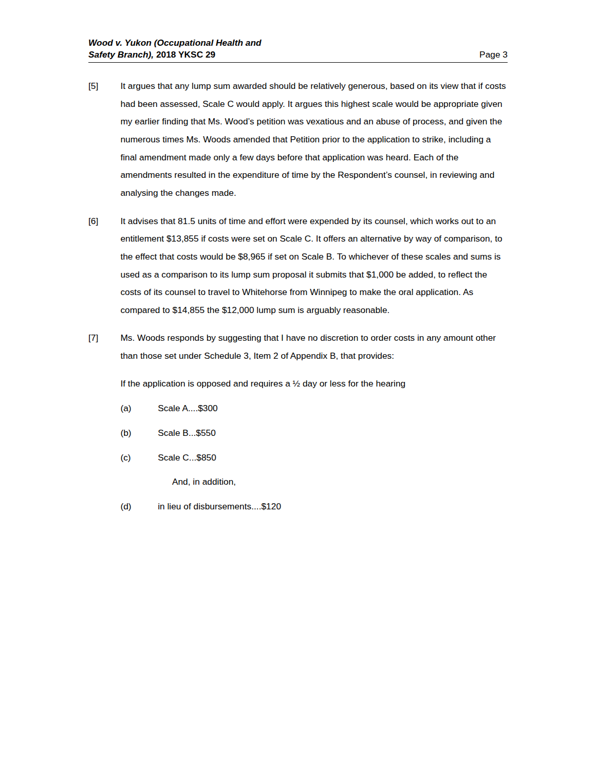Wood v. Yukon (Occupational Health and
Safety Branch), 2018 YKSC 29
Page 3
[5] It argues that any lump sum awarded should be relatively generous, based on its view that if costs had been assessed, Scale C would apply. It argues this highest scale would be appropriate given my earlier finding that Ms. Wood’s petition was vexatious and an abuse of process, and given the numerous times Ms. Woods amended that Petition prior to the application to strike, including a final amendment made only a few days before that application was heard. Each of the amendments resulted in the expenditure of time by the Respondent’s counsel, in reviewing and analysing the changes made.
[6] It advises that 81.5 units of time and effort were expended by its counsel, which works out to an entitlement $13,855 if costs were set on Scale C. It offers an alternative by way of comparison, to the effect that costs would be $8,965 if set on Scale B. To whichever of these scales and sums is used as a comparison to its lump sum proposal it submits that $1,000 be added, to reflect the costs of its counsel to travel to Whitehorse from Winnipeg to make the oral application. As compared to $14,855 the $12,000 lump sum is arguably reasonable.
[7] Ms. Woods responds by suggesting that I have no discretion to order costs in any amount other than those set under Schedule 3, Item 2 of Appendix B, that provides:
If the application is opposed and requires a ½ day or less for the hearing
(a) Scale A....$300
(b) Scale B...$550
(c) Scale C...$850 And, in addition,
(d) in lieu of disbursements....$120